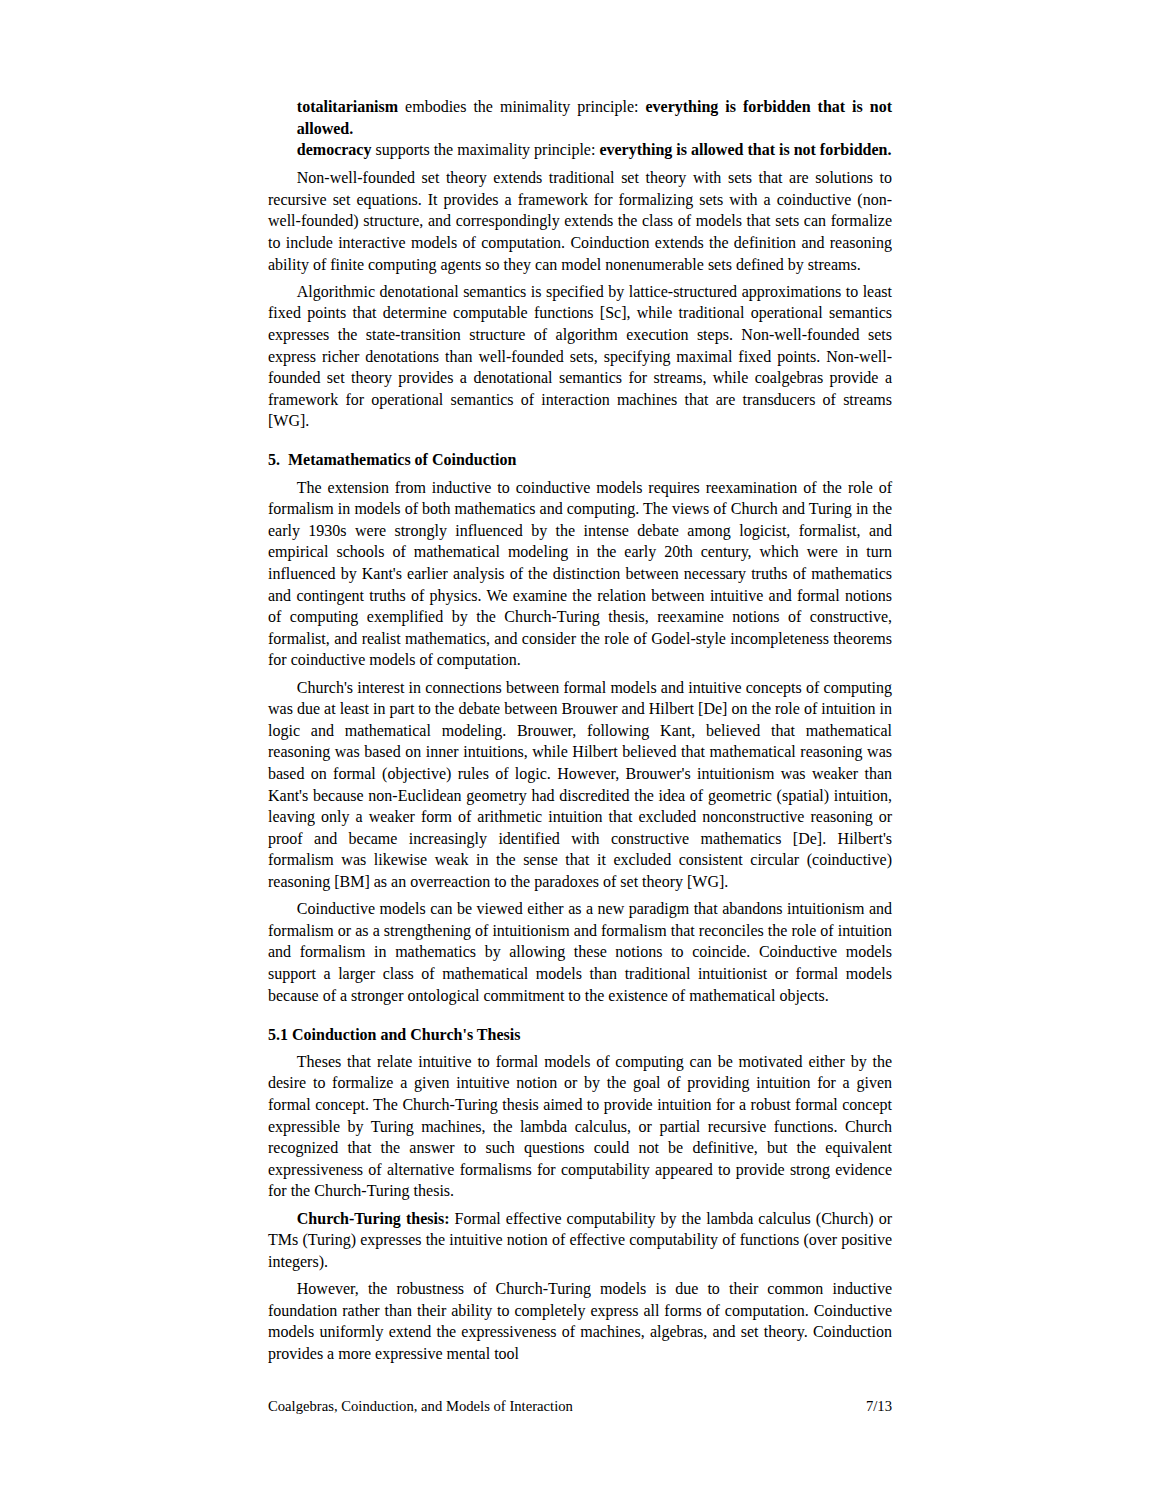totalitarianism embodies the minimality principle: everything is forbidden that is not allowed.
democracy supports the maximality principle: everything is allowed that is not forbidden.
Non-well-founded set theory extends traditional set theory with sets that are solutions to recursive set equations. It provides a framework for formalizing sets with a coinductive (non-well-founded) structure, and correspondingly extends the class of models that sets can formalize to include interactive models of computation. Coinduction extends the definition and reasoning ability of finite computing agents so they can model nonenumerable sets defined by streams.
Algorithmic denotational semantics is specified by lattice-structured approximations to least fixed points that determine computable functions [Sc], while traditional operational semantics expresses the state-transition structure of algorithm execution steps. Non-well-founded sets express richer denotations than well-founded sets, specifying maximal fixed points. Non-well-founded set theory provides a denotational semantics for streams, while coalgebras provide a framework for operational semantics of interaction machines that are transducers of streams [WG].
5. Metamathematics of Coinduction
The extension from inductive to coinductive models requires reexamination of the role of formalism in models of both mathematics and computing. The views of Church and Turing in the early 1930s were strongly influenced by the intense debate among logicist, formalist, and empirical schools of mathematical modeling in the early 20th century, which were in turn influenced by Kant's earlier analysis of the distinction between necessary truths of mathematics and contingent truths of physics. We examine the relation between intuitive and formal notions of computing exemplified by the Church-Turing thesis, reexamine notions of constructive, formalist, and realist mathematics, and consider the role of Godel-style incompleteness theorems for coinductive models of computation.
Church's interest in connections between formal models and intuitive concepts of computing was due at least in part to the debate between Brouwer and Hilbert [De] on the role of intuition in logic and mathematical modeling. Brouwer, following Kant, believed that mathematical reasoning was based on inner intuitions, while Hilbert believed that mathematical reasoning was based on formal (objective) rules of logic. However, Brouwer's intuitionism was weaker than Kant's because non-Euclidean geometry had discredited the idea of geometric (spatial) intuition, leaving only a weaker form of arithmetic intuition that excluded nonconstructive reasoning or proof and became increasingly identified with constructive mathematics [De]. Hilbert's formalism was likewise weak in the sense that it excluded consistent circular (coinductive) reasoning [BM] as an overreaction to the paradoxes of set theory [WG].
Coinductive models can be viewed either as a new paradigm that abandons intuitionism and formalism or as a strengthening of intuitionism and formalism that reconciles the role of intuition and formalism in mathematics by allowing these notions to coincide. Coinductive models support a larger class of mathematical models than traditional intuitionist or formal models because of a stronger ontological commitment to the existence of mathematical objects.
5.1 Coinduction and Church's Thesis
Theses that relate intuitive to formal models of computing can be motivated either by the desire to formalize a given intuitive notion or by the goal of providing intuition for a given formal concept. The Church-Turing thesis aimed to provide intuition for a robust formal concept expressible by Turing machines, the lambda calculus, or partial recursive functions. Church recognized that the answer to such questions could not be definitive, but the equivalent expressiveness of alternative formalisms for computability appeared to provide strong evidence for the Church-Turing thesis.
Church-Turing thesis: Formal effective computability by the lambda calculus (Church) or TMs (Turing) expresses the intuitive notion of effective computability of functions (over positive integers).
However, the robustness of Church-Turing models is due to their common inductive foundation rather than their ability to completely express all forms of computation. Coinductive models uniformly extend the expressiveness of machines, algebras, and set theory. Coinduction provides a more expressive mental tool
Coalgebras, Coinduction, and Models of Interaction
7/13